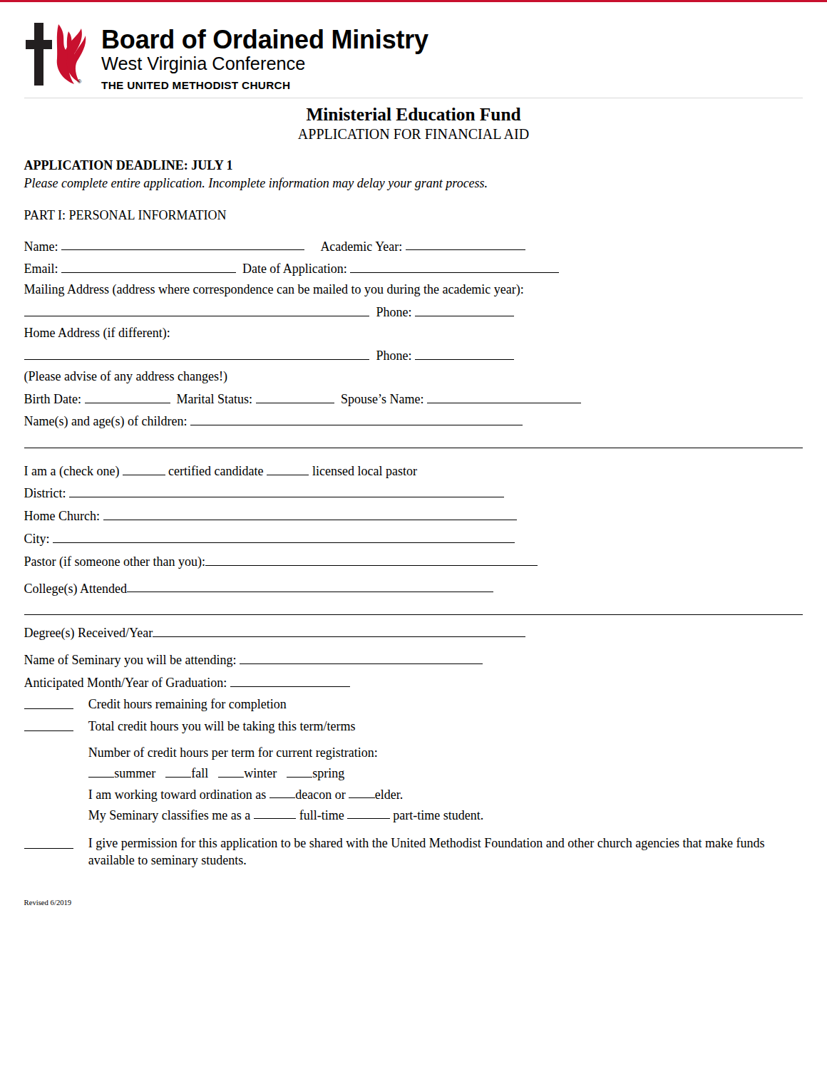®
Board of Ordained Ministry
West Virginia Conference
THE UNITED METHODIST CHURCH
Ministerial Education Fund
APPLICATION FOR FINANCIAL AID
APPLICATION DEADLINE: JULY 1
Please complete entire application. Incomplete information may delay your grant process.
PART I: PERSONAL INFORMATION
Name: Academic Year:
Email: Date of Application:
Mailing Address (address where correspondence can be mailed to you during the academic year):
Phone:
Home Address (if different):
Phone:
(Please advise of any address changes!)
Birth Date: Marital Status: Spouse’s Name:
Name(s) and age(s) of children:
I am a (check one) certified candidate licensed local pastor
District:
Home Church:
City:
Pastor (if someone other than you):
College(s) Attended
Degree(s) Received/Year
Name of Seminary you will be attending:
Anticipated Month/Year of Graduation:
Credit hours remaining for completion
Total credit hours you will be taking this term/terms
Number of credit hours per term for current registration:
summer fall winter spring
I am working toward ordination as deacon or elder.
My Seminary classifies me as a full-time part-time student.
I give permission for this application to be shared with the United Methodist Foundation and other church agencies that make funds available to seminary students.
Revised 6/2019